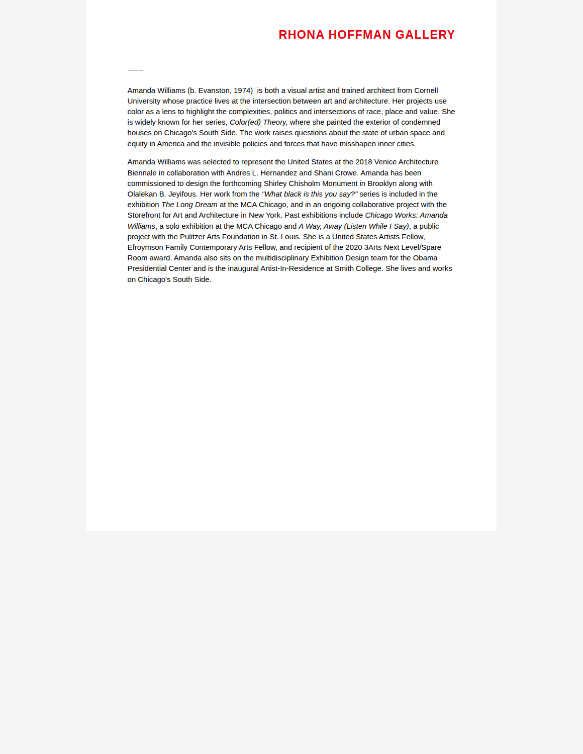RHONA HOFFMAN GALLERY
Amanda Williams (b. Evanston, 1974) is both a visual artist and trained architect from Cornell University whose practice lives at the intersection between art and architecture. Her projects use color as a lens to highlight the complexities, politics and intersections of race, place and value. She is widely known for her series, Color(ed) Theory, where she painted the exterior of condemned houses on Chicago's South Side. The work raises questions about the state of urban space and equity in America and the invisible policies and forces that have misshapen inner cities.
Amanda Williams was selected to represent the United States at the 2018 Venice Architecture Biennale in collaboration with Andres L. Hernandez and Shani Crowe. Amanda has been commissioned to design the forthcoming Shirley Chisholm Monument in Brooklyn along with Olalekan B. Jeyifous. Her work from the "What black is this you say?" series is included in the exhibition The Long Dream at the MCA Chicago, and in an ongoing collaborative project with the Storefront for Art and Architecture in New York. Past exhibitions include Chicago Works: Amanda Williams, a solo exhibition at the MCA Chicago and A Way, Away (Listen While I Say), a public project with the Pulitzer Arts Foundation in St. Louis. She is a United States Artists Fellow, Efroymson Family Contemporary Arts Fellow, and recipient of the 2020 3Arts Next Level/Spare Room award. Amanda also sits on the multidisciplinary Exhibition Design team for the Obama Presidential Center and is the inaugural Artist-In-Residence at Smith College. She lives and works on Chicago's South Side.